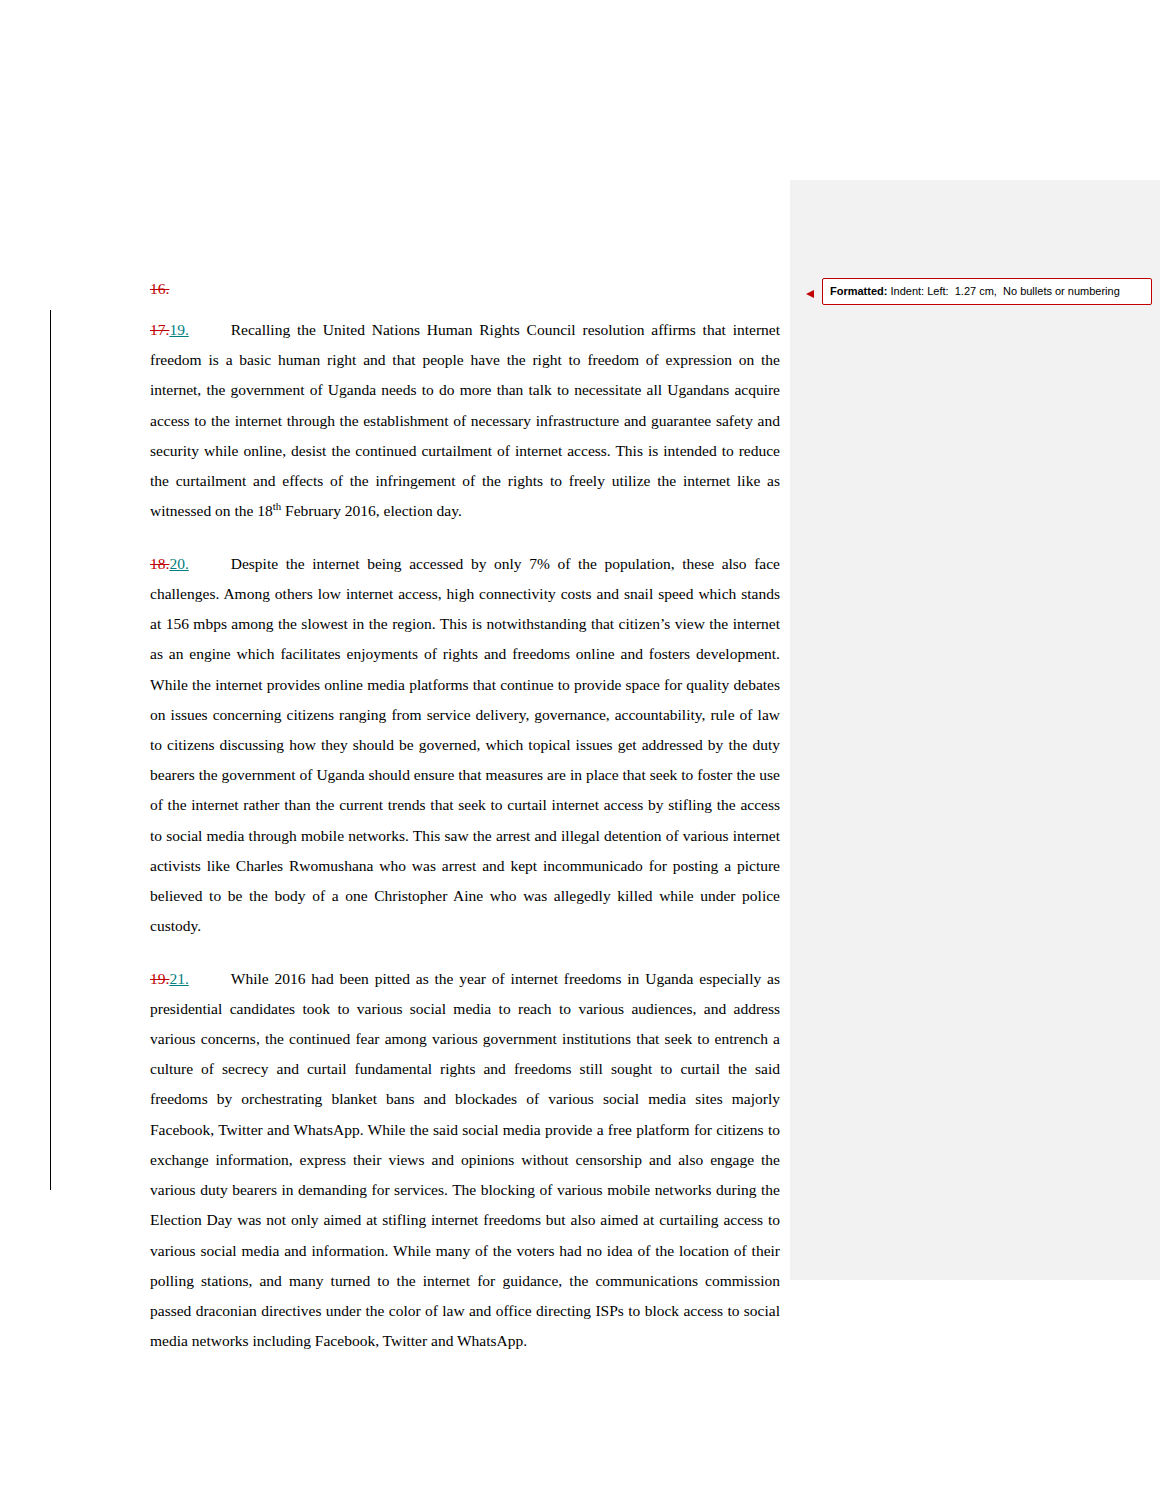16.
Formatted: Indent: Left: 1.27 cm, No bullets or numbering
17. 19. Recalling the United Nations Human Rights Council resolution affirms that internet freedom is a basic human right and that people have the right to freedom of expression on the internet, the government of Uganda needs to do more than talk to necessitate all Ugandans acquire access to the internet through the establishment of necessary infrastructure and guarantee safety and security while online, desist the continued curtailment of internet access. This is intended to reduce the curtailment and effects of the infringement of the rights to freely utilize the internet like as witnessed on the 18th February 2016, election day.
18. 20. Despite the internet being accessed by only 7% of the population, these also face challenges. Among others low internet access, high connectivity costs and snail speed which stands at 156 mbps among the slowest in the region. This is notwithstanding that citizen’s view the internet as an engine which facilitates enjoyments of rights and freedoms online and fosters development. While the internet provides online media platforms that continue to provide space for quality debates on issues concerning citizens ranging from service delivery, governance, accountability, rule of law to citizens discussing how they should be governed, which topical issues get addressed by the duty bearers the government of Uganda should ensure that measures are in place that seek to foster the use of the internet rather than the current trends that seek to curtail internet access by stifling the access to social media through mobile networks. This saw the arrest and illegal detention of various internet activists like Charles Rwomushana who was arrest and kept incommunicado for posting a picture believed to be the body of a one Christopher Aine who was allegedly killed while under police custody.
19. 21. While 2016 had been pitted as the year of internet freedoms in Uganda especially as presidential candidates took to various social media to reach to various audiences, and address various concerns, the continued fear among various government institutions that seek to entrench a culture of secrecy and curtail fundamental rights and freedoms still sought to curtail the said freedoms by orchestrating blanket bans and blockades of various social media sites majorly Facebook, Twitter and WhatsApp. While the said social media provide a free platform for citizens to exchange information, express their views and opinions without censorship and also engage the various duty bearers in demanding for services. The blocking of various mobile networks during the Election Day was not only aimed at stifling internet freedoms but also aimed at curtailing access to various social media and information. While many of the voters had no idea of the location of their polling stations, and many turned to the internet for guidance, the communications commission passed draconian directives under the color of law and office directing ISPs to block access to social media networks including Facebook, Twitter and WhatsApp.